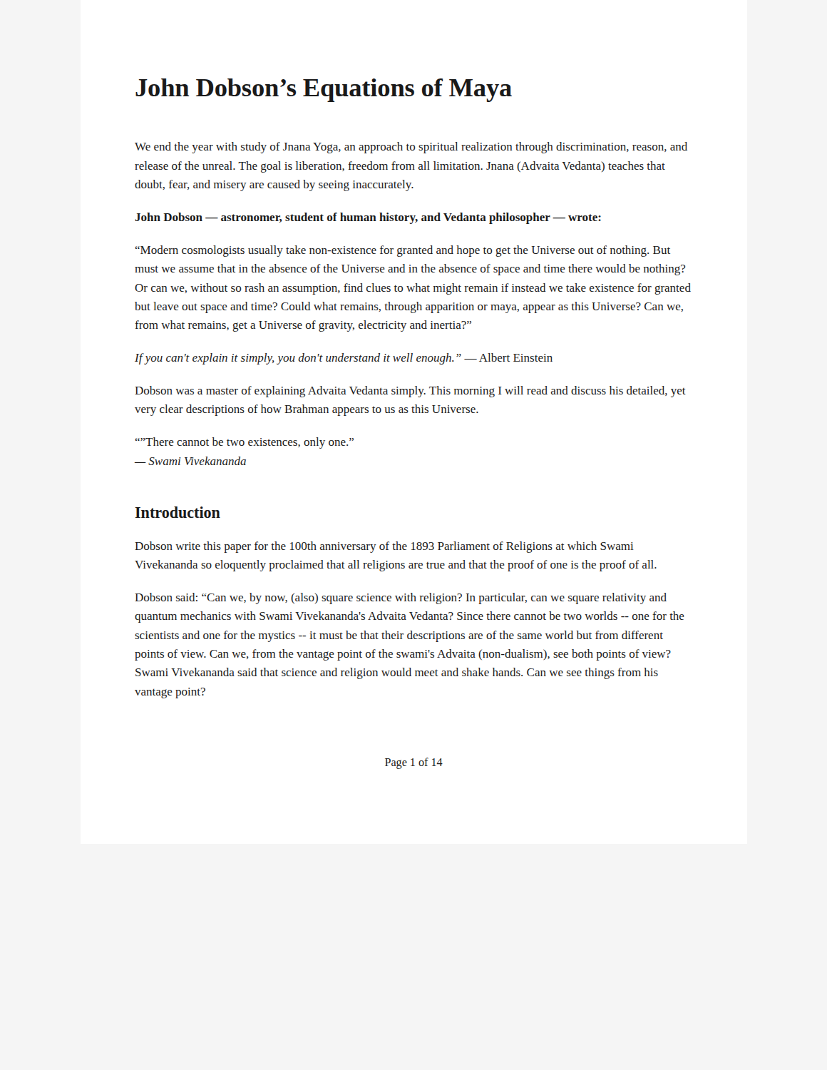John Dobson’s Equations of Maya
We end the year with study of Jnana Yoga, an approach to spiritual realization through discrimination, reason, and release of the unreal. The goal is liberation, freedom from all limitation. Jnana (Advaita Vedanta) teaches that doubt, fear, and misery are caused by seeing inaccurately.
John Dobson — astronomer, student of human history, and Vedanta philosopher — wrote:
“Modern cosmologists usually take non-existence for granted and hope to get the Universe out of nothing. But must we assume that in the absence of the Universe and in the absence of space and time there would be nothing? Or can we, without so rash an assumption, find clues to what might remain if instead we take existence for granted but leave out space and time? Could what remains, through apparition or maya, appear as this Universe? Can we, from what remains, get a Universe of gravity, electricity and inertia?”
If you can't explain it simply, you don't understand it well enough.” — Albert Einstein
Dobson was a master of explaining Advaita Vedanta simply. This morning I will read and discuss his detailed, yet very clear descriptions of how Brahman appears to us as this Universe.
“”There cannot be two existences, only one.”
— Swami Vivekananda
Introduction
Dobson write this paper for the 100th anniversary of the 1893 Parliament of Religions at which Swami Vivekananda so eloquently proclaimed that all religions are true and that the proof of one is the proof of all.
Dobson said: “Can we, by now, (also) square science with religion? In particular, can we square relativity and quantum mechanics with Swami Vivekananda's Advaita Vedanta? Since there cannot be two worlds -- one for the scientists and one for the mystics -- it must be that their descriptions are of the same world but from different points of view. Can we, from the vantage point of the swami's Advaita (non-dualism), see both points of view? Swami Vivekananda said that science and religion would meet and shake hands. Can we see things from his vantage point?
Page 1 of 14